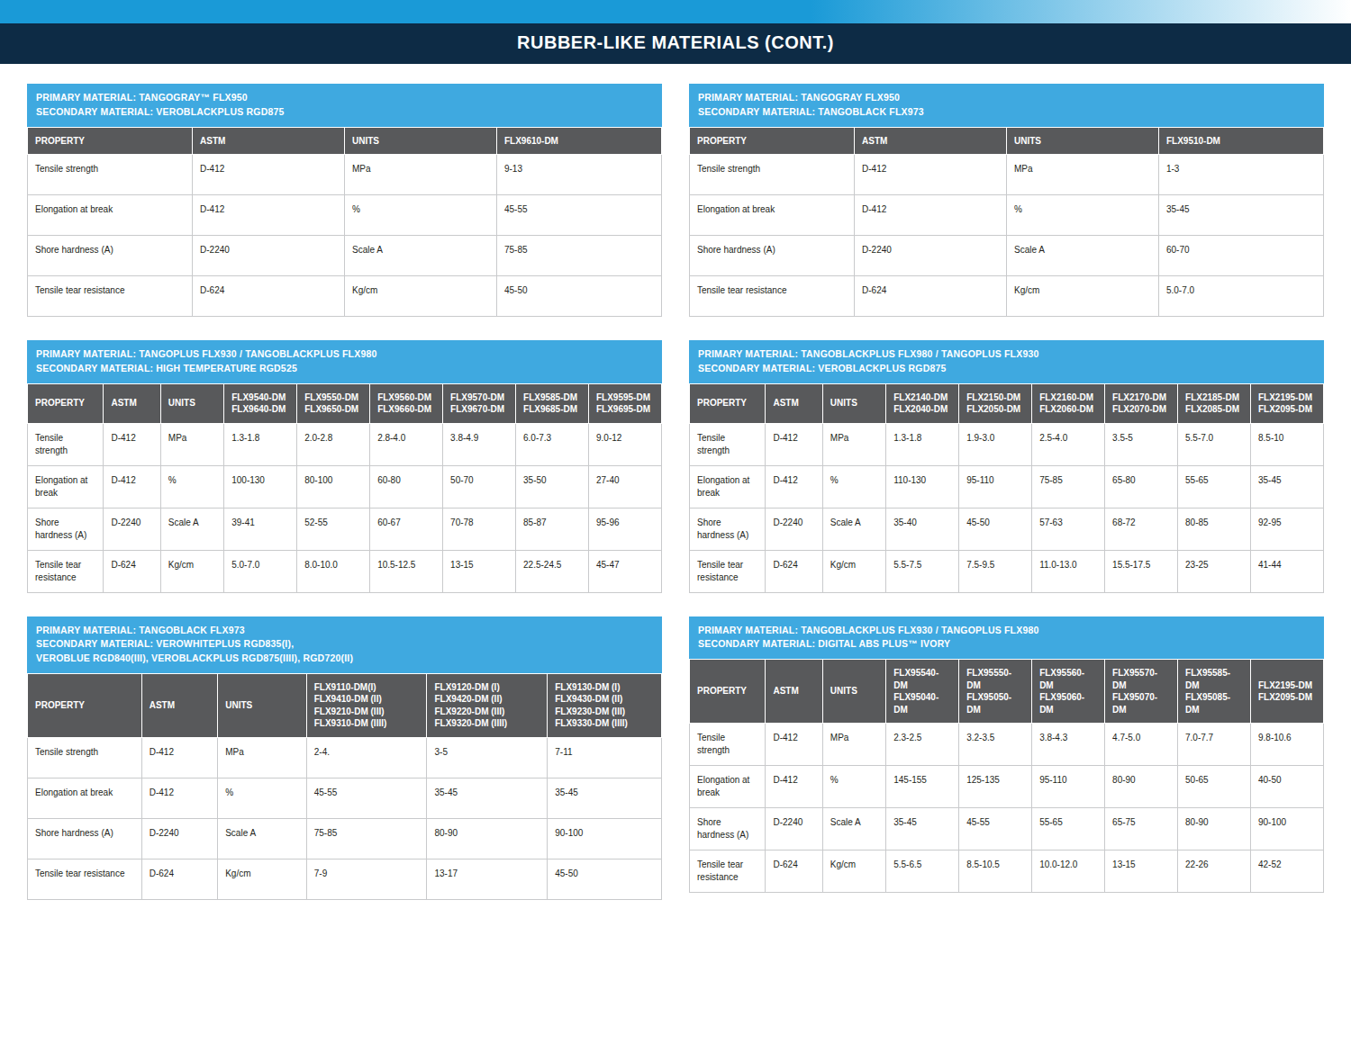RUBBER-LIKE MATERIALS (CONT.)
PRIMARY MATERIAL: TANGOGRAY™ FLX950 SECONDARY MATERIAL: VEROBLACKPLUS RGD875
| PROPERTY | ASTM | UNITS | FLX9610-DM |
| --- | --- | --- | --- |
| Tensile strength | D-412 | MPa | 9-13 |
| Elongation at break | D-412 | % | 45-55 |
| Shore hardness (A) | D-2240 | Scale A | 75-85 |
| Tensile tear resistance | D-624 | Kg/cm | 45-50 |
PRIMARY MATERIAL: TANGOPLUS FLX930 / TANGOBLACKPLUS FLX980 SECONDARY MATERIAL: HIGH TEMPERATURE RGD525
| PROPERTY | ASTM | UNITS | FLX9540-DM FLX9640-DM | FLX9550-DM FLX9650-DM | FLX9560-DM FLX9660-DM | FLX9570-DM FLX9670-DM | FLX9585-DM FLX9685-DM | FLX9595-DM FLX9695-DM |
| --- | --- | --- | --- | --- | --- | --- | --- | --- |
| Tensile strength | D-412 | MPa | 1.3-1.8 | 2.0-2.8 | 2.8-4.0 | 3.8-4.9 | 6.0-7.3 | 9.0-12 |
| Elongation at break | D-412 | % | 100-130 | 80-100 | 60-80 | 50-70 | 35-50 | 27-40 |
| Shore hardness (A) | D-2240 | Scale A | 39-41 | 52-55 | 60-67 | 70-78 | 85-87 | 95-96 |
| Tensile tear resistance | D-624 | Kg/cm | 5.0-7.0 | 8.0-10.0 | 10.5-12.5 | 13-15 | 22.5-24.5 | 45-47 |
PRIMARY MATERIAL: TANGOBLACK FLX973 SECONDARY MATERIAL: VEROWHITEPLUS RGD835(I), VEROBLUE RGD840(III), VEROBLACKPLUS RGD875(IIII), RGD720(II)
| PROPERTY | ASTM | UNITS | FLX9110-DM(I) FLX9410-DM (II) FLX9210-DM (III) FLX9310-DM (IIII) | FLX9120-DM (I) FLX9420-DM (II) FLX9220-DM (III) FLX9320-DM (IIII) | FLX9130-DM (I) FLX9430-DM (II) FLX9230-DM (III) FLX9330-DM (IIII) |
| --- | --- | --- | --- | --- | --- |
| Tensile strength | D-412 | MPa | 2-4. | 3-5 | 7-11 |
| Elongation at break | D-412 | % | 45-55 | 35-45 | 35-45 |
| Shore hardness (A) | D-2240 | Scale A | 75-85 | 80-90 | 90-100 |
| Tensile tear resistance | D-624 | Kg/cm | 7-9 | 13-17 | 45-50 |
PRIMARY MATERIAL: TANGOGRAY FLX950 SECONDARY MATERIAL: TANGOBLACK FLX973
| PROPERTY | ASTM | UNITS | FLX9510-DM |
| --- | --- | --- | --- |
| Tensile strength | D-412 | MPa | 1-3 |
| Elongation at break | D-412 | % | 35-45 |
| Shore hardness (A) | D-2240 | Scale A | 60-70 |
| Tensile tear resistance | D-624 | Kg/cm | 5.0-7.0 |
PRIMARY MATERIAL: TANGOBLACKPLUS FLX980 / TANGOPLUS FLX930 SECONDARY MATERIAL: VEROBLACKPLUS RGD875
| PROPERTY | ASTM | UNITS | FLX2140-DM FLX2040-DM | FLX2150-DM FLX2050-DM | FLX2160-DM FLX2060-DM | FLX2170-DM FLX2070-DM | FLX2185-DM FLX2085-DM | FLX2195-DM FLX2095-DM |
| --- | --- | --- | --- | --- | --- | --- | --- | --- |
| Tensile strength | D-412 | MPa | 1.3-1.8 | 1.9-3.0 | 2.5-4.0 | 3.5-5 | 5.5-7.0 | 8.5-10 |
| Elongation at break | D-412 | % | 110-130 | 95-110 | 75-85 | 65-80 | 55-65 | 35-45 |
| Shore hardness (A) | D-2240 | Scale A | 35-40 | 45-50 | 57-63 | 68-72 | 80-85 | 92-95 |
| Tensile tear resistance | D-624 | Kg/cm | 5.5-7.5 | 7.5-9.5 | 11.0-13.0 | 15.5-17.5 | 23-25 | 41-44 |
PRIMARY MATERIAL: TANGOBLACKPLUS FLX930 / TANGOPLUS FLX980 SECONDARY MATERIAL: DIGITAL ABS PLUS™ IVORY
| PROPERTY | ASTM | UNITS | FLX95540-DM FLX95040-DM | FLX95550-DM FLX95050-DM | FLX95560-DM FLX95060-DM | FLX95570-DM FLX95070-DM | FLX95585-DM FLX95085-DM | FLX2195-DM FLX2095-DM |
| --- | --- | --- | --- | --- | --- | --- | --- | --- |
| Tensile strength | D-412 | MPa | 2.3-2.5 | 3.2-3.5 | 3.8-4.3 | 4.7-5.0 | 7.0-7.7 | 9.8-10.6 |
| Elongation at break | D-412 | % | 145-155 | 125-135 | 95-110 | 80-90 | 50-65 | 40-50 |
| Shore hardness (A) | D-2240 | Scale A | 35-45 | 45-55 | 55-65 | 65-75 | 80-90 | 90-100 |
| Tensile tear resistance | D-624 | Kg/cm | 5.5-6.5 | 8.5-10.5 | 10.0-12.0 | 13-15 | 22-26 | 42-52 |